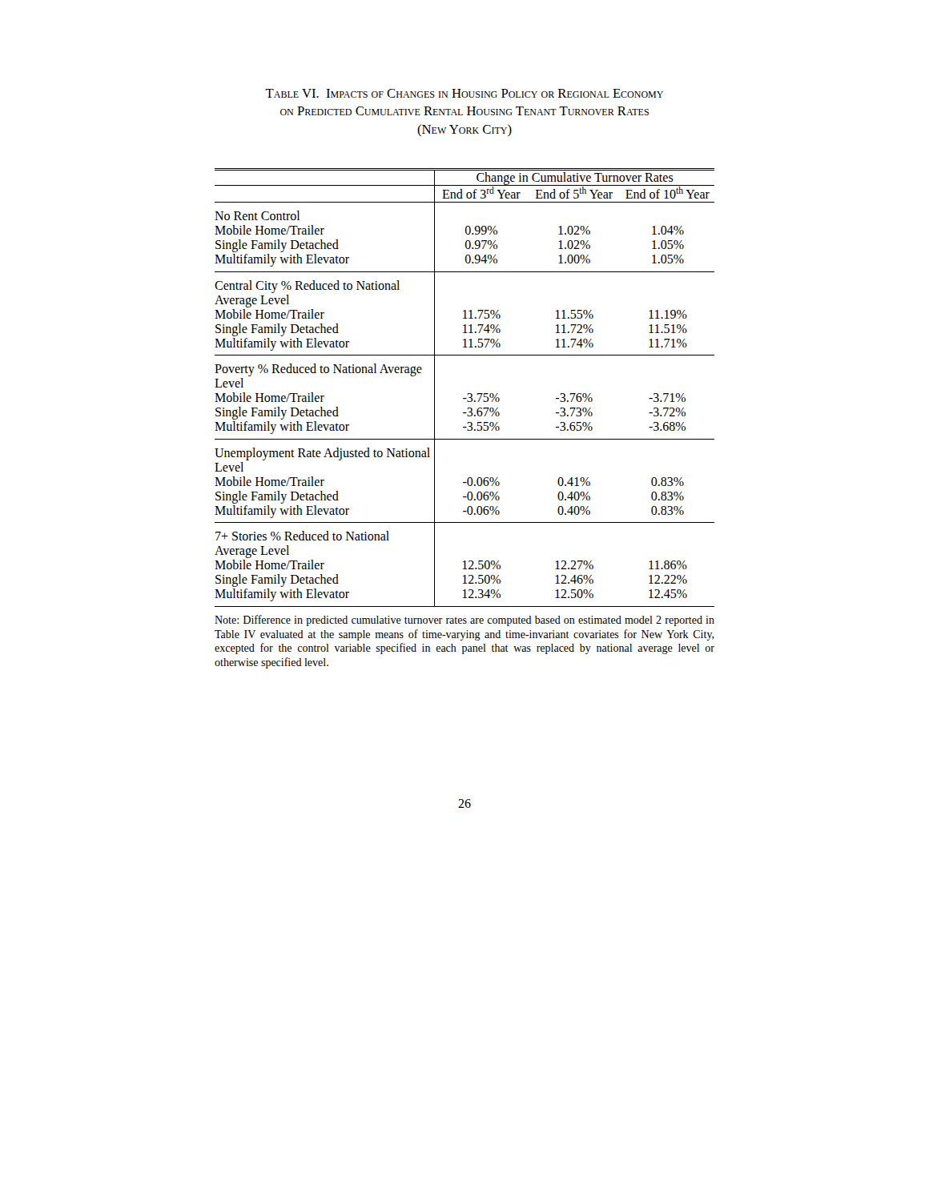Table VI. Impacts of Changes in Housing Policy or Regional Economy
on Predicted Cumulative Rental Housing Tenant Turnover Rates
(New York City)
| | Change in Cumulative Turnover Rates |
| | End of 3 rd Year | End of 5 th Year | End of 10 th Year |
| No Rent Control | | | |
| Mobile Home/Trailer | 0.99% | 1.02% | 1.04% |
| Single Family Detached | 0.97% | 1.02% | 1.05% |
| Multifamily with Elevator | 0.94% | 1.00% | 1.05% |
| Central City % Reduced to National Average Level | | | |
| Mobile Home/Trailer | 11.75% | 11.55% | 11.19% |
| Single Family Detached | 11.74% | 11.72% | 11.51% |
| Multifamily with Elevator | 11.57% | 11.74% | 11.71% |
| Poverty % Reduced to National Average Level | | | |
| Mobile Home/Trailer | -3.75% | -3.76% | -3.71% |
| Single Family Detached | -3.67% | -3.73% | -3.72% |
| Multifamily with Elevator | -3.55% | -3.65% | -3.68% |
| Unemployment Rate Adjusted to National Level | | | |
| Mobile Home/Trailer | -0.06% | 0.41% | 0.83% |
| Single Family Detached | -0.06% | 0.40% | 0.83% |
| Multifamily with Elevator | -0.06% | 0.40% | 0.83% |
| 7+ Stories % Reduced to National Average Level | | | |
| Mobile Home/Trailer | 12.50% | 12.27% | 11.86% |
| Single Family Detached | 12.50% | 12.46% | 12.22% |
| Multifamily with Elevator | 12.34% | 12.50% | 12.45% |
Note: Difference in predicted cumulative turnover rates are computed based on estimated model 2 reported in Table IV evaluated at the sample means of time-varying and time-invariant covariates for New York City, excepted for the control variable specified in each panel that was replaced by national average level or otherwise specified level.
26